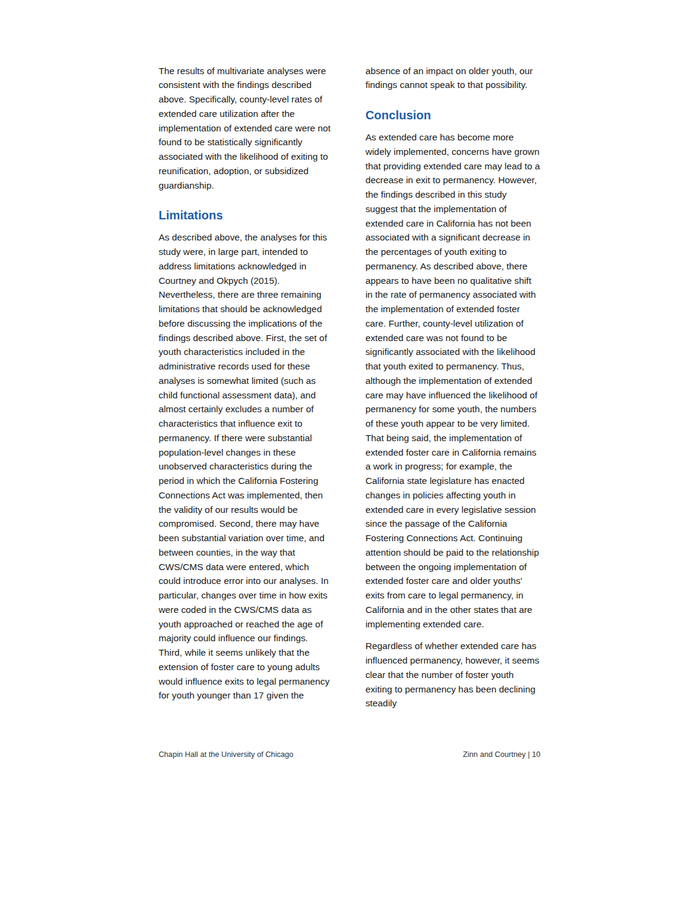The results of multivariate analyses were consistent with the findings described above. Specifically, county-level rates of extended care utilization after the implementation of extended care were not found to be statistically significantly associated with the likelihood of exiting to reunification, adoption, or subsidized guardianship.
Limitations
As described above, the analyses for this study were, in large part, intended to address limitations acknowledged in Courtney and Okpych (2015). Nevertheless, there are three remaining limitations that should be acknowledged before discussing the implications of the findings described above. First, the set of youth characteristics included in the administrative records used for these analyses is somewhat limited (such as child functional assessment data), and almost certainly excludes a number of characteristics that influence exit to permanency. If there were substantial population-level changes in these unobserved characteristics during the period in which the California Fostering Connections Act was implemented, then the validity of our results would be compromised. Second, there may have been substantial variation over time, and between counties, in the way that CWS/CMS data were entered, which could introduce error into our analyses. In particular, changes over time in how exits were coded in the CWS/CMS data as youth approached or reached the age of majority could influence our findings. Third, while it seems unlikely that the extension of foster care to young adults would influence exits to legal permanency for youth younger than 17 given the absence of an impact on older youth, our findings cannot speak to that possibility.
Conclusion
As extended care has become more widely implemented, concerns have grown that providing extended care may lead to a decrease in exit to permanency. However, the findings described in this study suggest that the implementation of extended care in California has not been associated with a significant decrease in the percentages of youth exiting to permanency. As described above, there appears to have been no qualitative shift in the rate of permanency associated with the implementation of extended foster care. Further, county-level utilization of extended care was not found to be significantly associated with the likelihood that youth exited to permanency. Thus, although the implementation of extended care may have influenced the likelihood of permanency for some youth, the numbers of these youth appear to be very limited. That being said, the implementation of extended foster care in California remains a work in progress; for example, the California state legislature has enacted changes in policies affecting youth in extended care in every legislative session since the passage of the California Fostering Connections Act. Continuing attention should be paid to the relationship between the ongoing implementation of extended foster care and older youths' exits from care to legal permanency, in California and in the other states that are implementing extended care.
Regardless of whether extended care has influenced permanency, however, it seems clear that the number of foster youth exiting to permanency has been declining steadily
Chapin Hall at the University of Chicago
Zinn and Courtney | 10